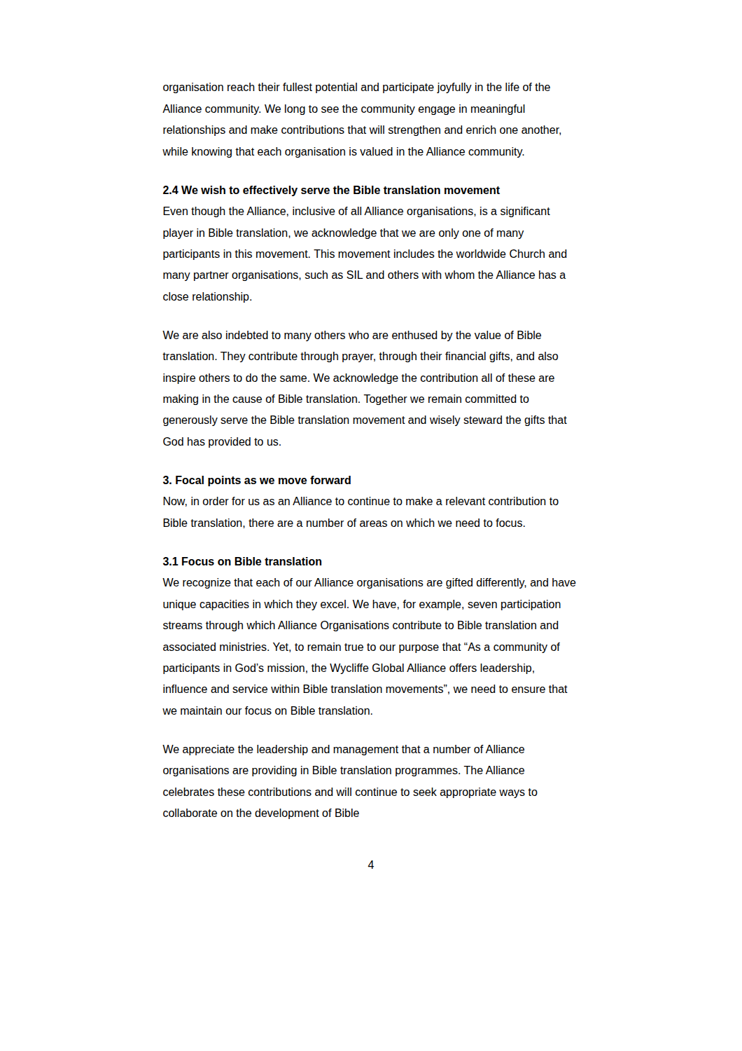organisation reach their fullest potential and participate joyfully in the life of the Alliance community. We long to see the community engage in meaningful relationships and make contributions that will strengthen and enrich one another, while knowing that each organisation is valued in the Alliance community.
2.4 We wish to effectively serve the Bible translation movement
Even though the Alliance, inclusive of all Alliance organisations, is a significant player in Bible translation, we acknowledge that we are only one of many participants in this movement. This movement includes the worldwide Church and many partner organisations, such as SIL and others with whom the Alliance has a close relationship.
We are also indebted to many others who are enthused by the value of Bible translation. They contribute through prayer, through their financial gifts, and also inspire others to do the same. We acknowledge the contribution all of these are making in the cause of Bible translation. Together we remain committed to generously serve the Bible translation movement and wisely steward the gifts that God has provided to us.
3. Focal points as we move forward
Now, in order for us as an Alliance to continue to make a relevant contribution to Bible translation, there are a number of areas on which we need to focus.
3.1 Focus on Bible translation
We recognize that each of our Alliance organisations are gifted differently, and have unique capacities in which they excel. We have, for example, seven participation streams through which Alliance Organisations contribute to Bible translation and associated ministries. Yet, to remain true to our purpose that “As a community of participants in God’s mission, the Wycliffe Global Alliance offers leadership, influence and service within Bible translation movements”, we need to ensure that we maintain our focus on Bible translation.
We appreciate the leadership and management that a number of Alliance organisations are providing in Bible translation programmes. The Alliance celebrates these contributions and will continue to seek appropriate ways to collaborate on the development of Bible
4